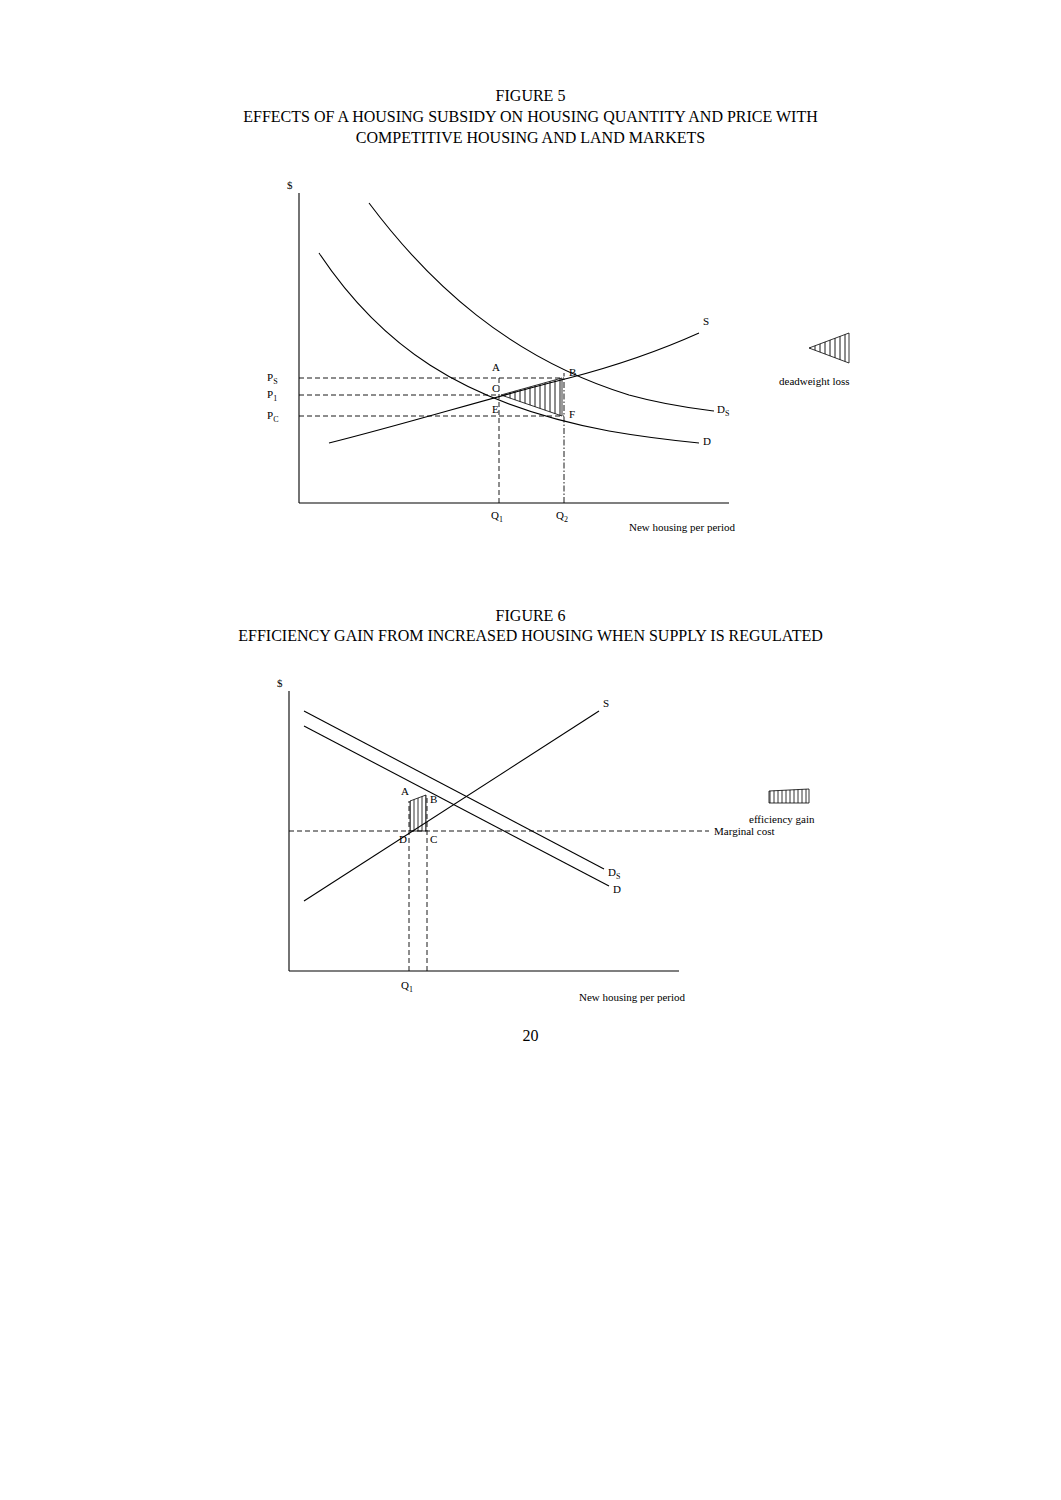FIGURE 5 EFFECTS OF A HOUSING SUBSIDY ON HOUSING QUANTITY AND PRICE WITH COMPETITIVE HOUSING AND LAND MARKETS
$ S DS D A C E B F PS P1 PC Q1 Q2 New housing per period deadweight loss
FIGURE 6 EFFICIENCY GAIN FROM INCREASED HOUSING WHEN SUPPLY IS REGULATED
$ S D DS Marginal cost A B D C Q1 New housing per period efficiency gain
20